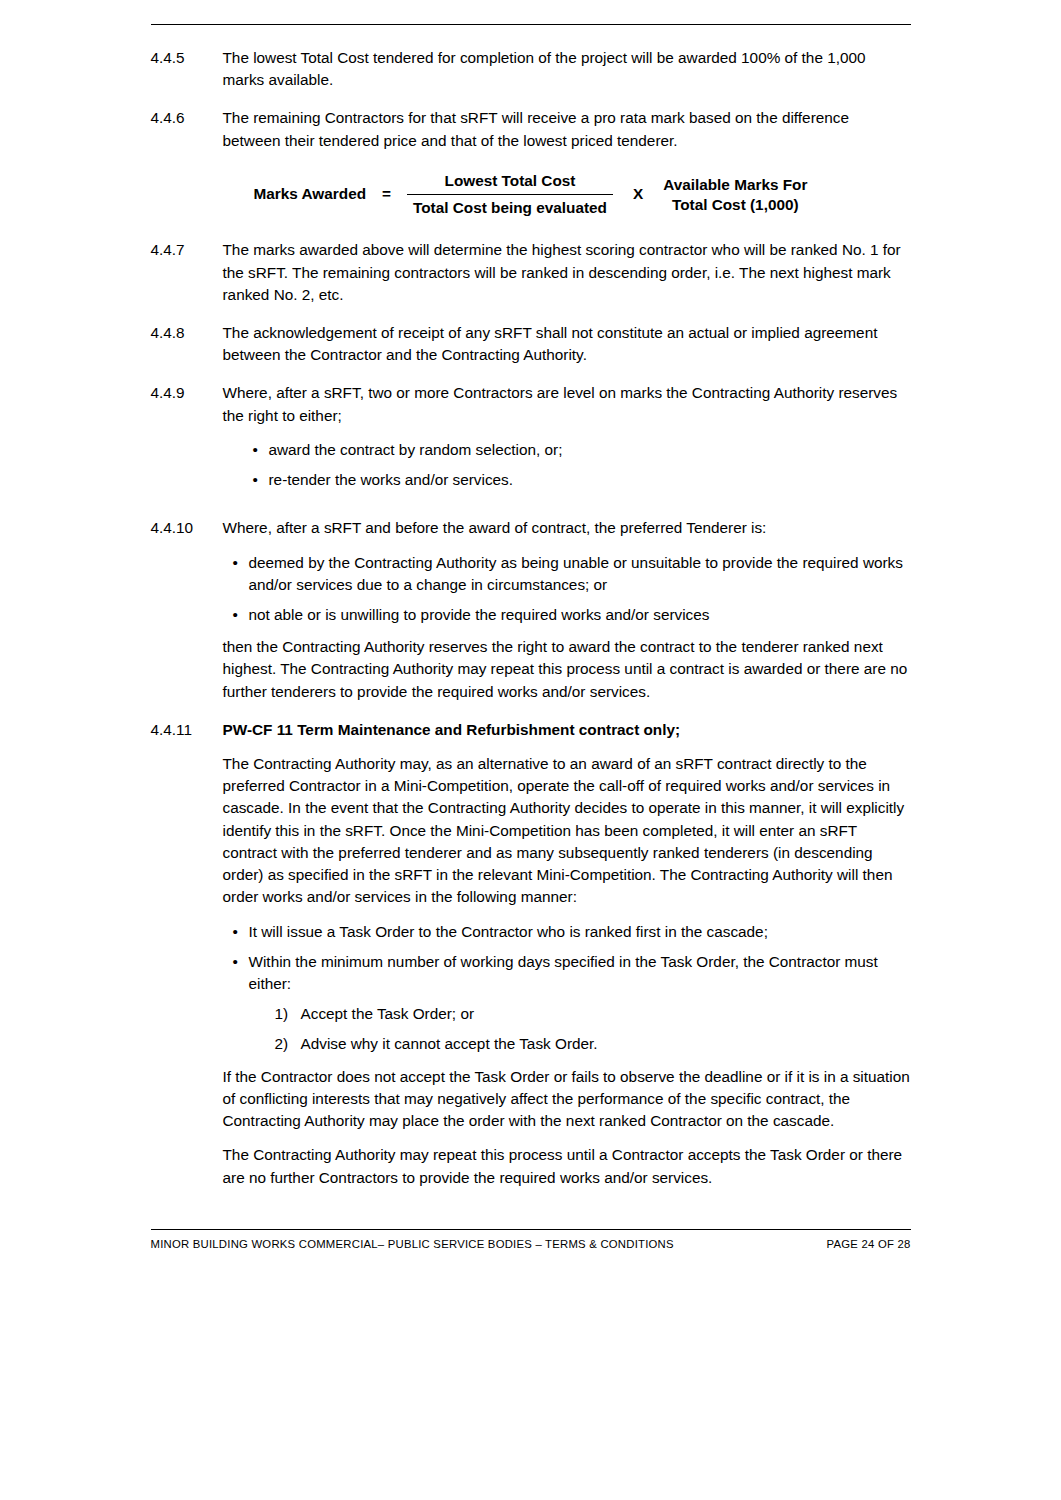4.4.5
The lowest Total Cost tendered for completion of the project will be awarded 100% of the 1,000 marks available.
4.4.6
The remaining Contractors for that sRFT will receive a pro rata mark based on the difference between their tendered price and that of the lowest priced tenderer.
Marks Awarded = Lowest Total Cost Total Cost being evaluated X Available Marks For
Total Cost (1,000)
4.4.7
The marks awarded above will determine the highest scoring contractor who will be ranked No. 1 for the sRFT. The remaining contractors will be ranked in descending order, i.e. The next highest mark ranked No. 2, etc.
4.4.8
The acknowledgement of receipt of any sRFT shall not constitute an actual or implied agreement between the Contractor and the Contracting Authority.
4.4.9
Where, after a sRFT, two or more Contractors are level on marks the Contracting Authority reserves the right to either;
award the contract by random selection, or;
re-tender the works and/or services.
4.4.10
Where, after a sRFT and before the award of contract, the preferred Tenderer is:
deemed by the Contracting Authority as being unable or unsuitable to provide the required works and/or services due to a change in circumstances; or
not able or is unwilling to provide the required works and/or services
then the Contracting Authority reserves the right to award the contract to the tenderer ranked next highest. The Contracting Authority may repeat this process until a contract is awarded or there are no further tenderers to provide the required works and/or services.
4.4.11
PW-CF 11 Term Maintenance and Refurbishment contract only;
The Contracting Authority may, as an alternative to an award of an sRFT contract directly to the preferred Contractor in a Mini-Competition, operate the call-off of required works and/or services in cascade. In the event that the Contracting Authority decides to operate in this manner, it will explicitly identify this in the sRFT. Once the Mini-Competition has been completed, it will enter an sRFT contract with the preferred tenderer and as many subsequently ranked tenderers (in descending order) as specified in the sRFT in the relevant Mini-Competition. The Contracting Authority will then order works and/or services in the following manner:
It will issue a Task Order to the Contractor who is ranked first in the cascade;
Within the minimum number of working days specified in the Task Order, the Contractor must either:
1) Accept the Task Order; or
2) Advise why it cannot accept the Task Order.
If the Contractor does not accept the Task Order or fails to observe the deadline or if it is in a situation of conflicting interests that may negatively affect the performance of the specific contract, the Contracting Authority may place the order with the next ranked Contractor on the cascade.
The Contracting Authority may repeat this process until a Contractor accepts the Task Order or there are no further Contractors to provide the required works and/or services.
Minor Building Works Commercial– Public Service Bodies – Terms & Conditions
Page 24 of 28